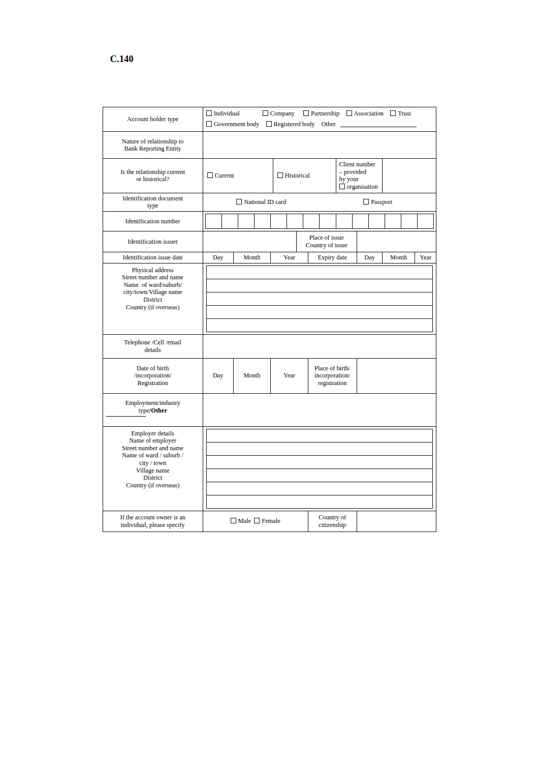C.140
| Account holder type | Individual Company Partnership Association Trust Government body Registered body Other |
| Nature of relationship to Bank Reporting Entity | |
| Is the relationship current or historical? | / Current / Historical / Client number – provided by your organisation / / |
| Identification document type | / National ID card / Passport / |
| Identification number | |
| Identification issuer | / / Place of issue Country of issue / / |
| Identification issue date | / Day / Month / Year / Expiry date / Day / Month / Year / |
| Physical address Street number and name Name of ward/suburb/ city/town/Village name District Country (if overseas) | |
| Telephone /Cell /email details | |
| Date of birth /incorporation/ Registration | / Day / Month / Year / Place of birth/ incorporation/ registration / / |
| Employment/industry type /Other | |
| Employer details Name of employer Street number and name Name of ward / suburb / city / town Village name District Country (if overseas) | |
| If the account owner is an individual, please specify | / Male Female / Country of citizenship / / |